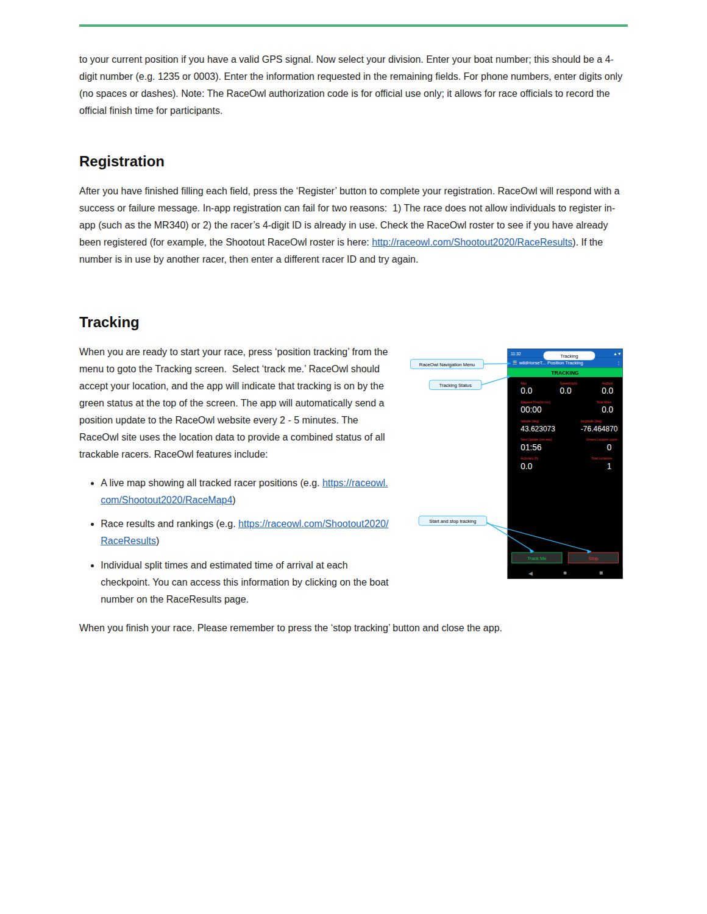to your current position if you have a valid GPS signal. Now select your division. Enter your boat number; this should be a 4-digit number (e.g. 1235 or 0003). Enter the information requested in the remaining fields. For phone numbers, enter digits only (no spaces or dashes). Note: The RaceOwl authorization code is for official use only; it allows for race officials to record the official finish time for participants.
Registration
After you have finished filling each field, press the ‘Register’ button to complete your registration. RaceOwl will respond with a success or failure message. In-app registration can fail for two reasons: 1) The race does not allow individuals to register in-app (such as the MR340) or 2) the racer’s 4-digit ID is already in use. Check the RaceOwl roster to see if you have already been registered (for example, the Shootout RaceOwl roster is here: http://raceowl.com/Shootout2020/RaceResults). If the number is in use by another racer, then enter a different racer ID and try again.
Tracking
11:32 ▲▼ ☰ wildHorseT... Position Tracking ⋮ Tracking TRACKING Max Speed(mph) AvgSpd 0.0 0.0 0.0 Elapsed Time(hr:mm) Total Miles 00:00 0.0 latitude (deg) longitude (deg) 43.623073 -76.464870 Next Update (min:sec) Unsent Location count 01:56 0 Accuracy (ft) Total Locations 0.0 1 Track Me Stop ◀ RaceOwl Navigation Menu Tracking Status Start and stop tracking
When you are ready to start your race, press ‘position tracking’ from the menu to goto the Tracking screen. Select ‘track me.’ RaceOwl should accept your location, and the app will indicate that tracking is on by the green status at the top of the screen. The app will automatically send a position update to the RaceOwl website every 2 - 5 minutes. The RaceOwl site uses the location data to provide a combined status of all trackable racers. RaceOwl features include:
A live map showing all tracked racer positions (e.g. https://raceowl.com/Shootout2020/RaceMap4)
Race results and rankings (e.g. https://raceowl.com/Shootout2020/RaceResults)
Individual split times and estimated time of arrival at each checkpoint. You can access this information by clicking on the boat number on the RaceResults page.
When you finish your race. Please remember to press the ‘stop tracking’ button and close the app.